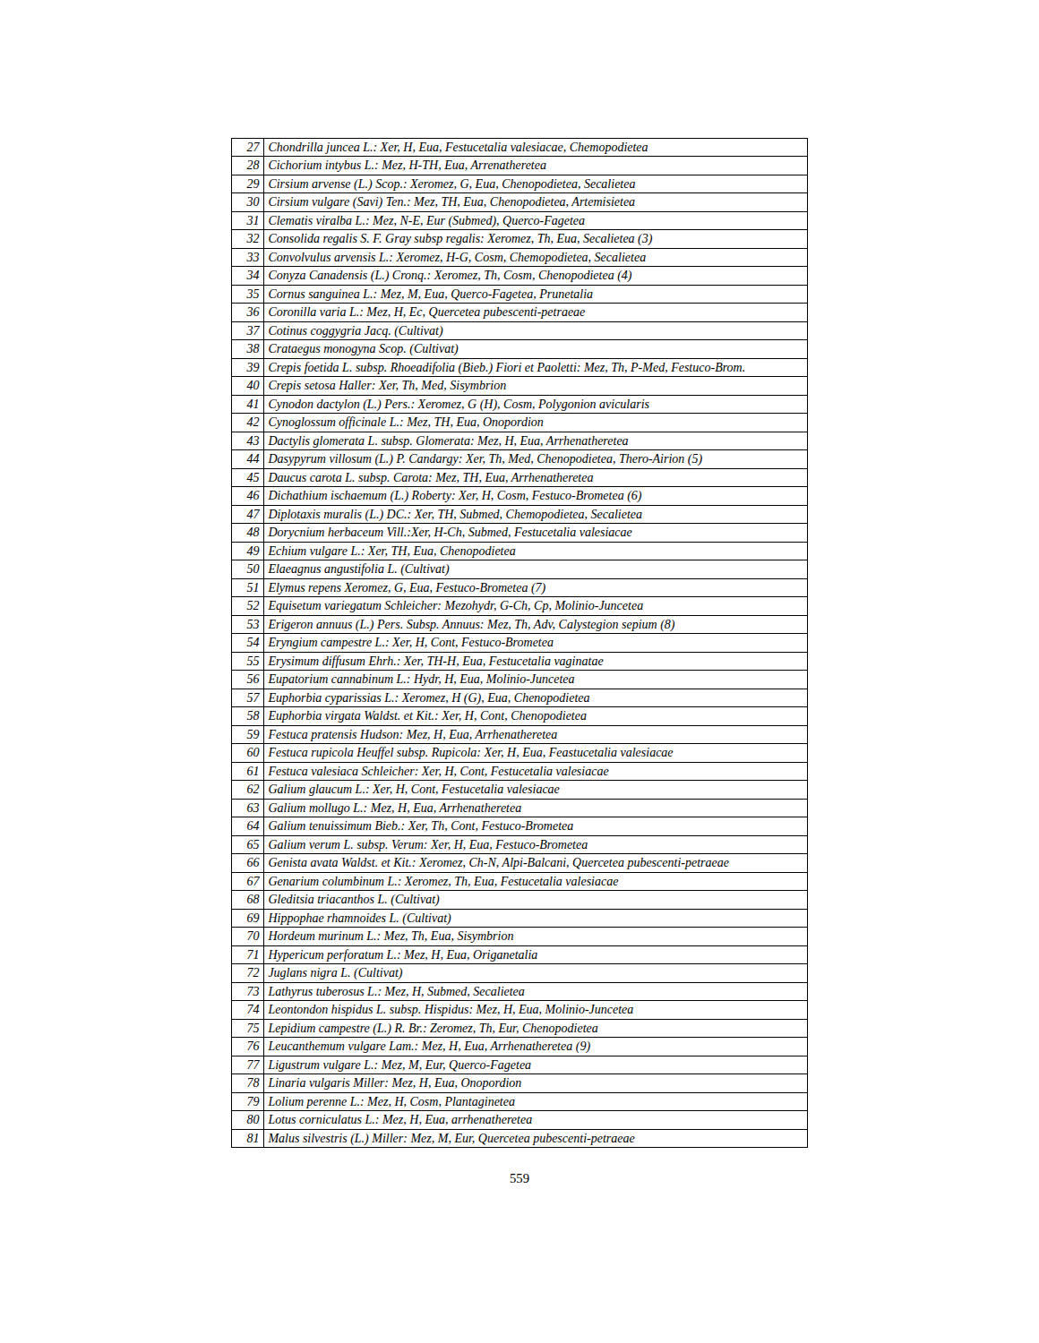| 27 | Chondrilla juncea L.: Xer, H, Eua, Festucetalia valesiacae, Chemopodietea |
| 28 | Cichorium intybus L.: Mez, H-TH, Eua, Arrenatheretea |
| 29 | Cirsium arvense (L.) Scop.: Xeromez, G, Eua, Chenopodietea, Secalietea |
| 30 | Cirsium vulgare (Savi) Ten.: Mez, TH, Eua, Chenopodietea, Artemisietea |
| 31 | Clematis viralba L.: Mez, N-E, Eur (Submed), Querco-Fagetea |
| 32 | Consolida regalis S. F. Gray subsp regalis: Xeromez, Th, Eua, Secalietea (3) |
| 33 | Convolvulus arvensis L.: Xeromez, H-G, Cosm, Chemopodietea, Secalietea |
| 34 | Conyza Canadensis (L.) Cronq.: Xeromez, Th, Cosm, Chenopodietea (4) |
| 35 | Cornus sanguinea L.: Mez, M, Eua, Querco-Fagetea, Prunetalia |
| 36 | Coronilla varia L.: Mez, H, Ec, Quercetea pubescenti-petraeae |
| 37 | Cotinus coggygria Jacq. (Cultivat) |
| 38 | Crataegus monogyna Scop. (Cultivat) |
| 39 | Crepis foetida L. subsp. Rhoeadifolia (Bieb.) Fiori et Paoletti: Mez, Th, P-Med, Festuco-Brom. |
| 40 | Crepis setosa Haller: Xer, Th, Med, Sisymbrion |
| 41 | Cynodon dactylon (L.) Pers.: Xeromez, G (H), Cosm, Polygonion avicularis |
| 42 | Cynoglossum officinale L.: Mez, TH, Eua, Onopordion |
| 43 | Dactylis glomerata L. subsp. Glomerata: Mez, H, Eua, Arrhenatheretea |
| 44 | Dasypyrum villosum (L.) P. Candargy: Xer, Th, Med, Chenopodietea, Thero-Airion (5) |
| 45 | Daucus carota L. subsp. Carota: Mez, TH, Eua, Arrhenatheretea |
| 46 | Dichathium ischaemum (L.) Roberty: Xer, H, Cosm, Festuco-Brometea (6) |
| 47 | Diplotaxis muralis (L.) DC.: Xer, TH, Submed, Chemopodietea, Secalietea |
| 48 | Dorycnium herbaceum Vill.:Xer, H-Ch, Submed, Festucetalia valesiacae |
| 49 | Echium vulgare L.: Xer, TH, Eua, Chenopodietea |
| 50 | Elaeagnus angustifolia L. (Cultivat) |
| 51 | Elymus repens Xeromez, G, Eua, Festuco-Brometea (7) |
| 52 | Equisetum variegatum Schleicher: Mezohydr, G-Ch, Cp, Molinio-Juncetea |
| 53 | Erigeron annuus (L.) Pers. Subsp. Annuus: Mez, Th, Adv, Calystegion sepium (8) |
| 54 | Eryngium campestre L.: Xer, H, Cont, Festuco-Brometea |
| 55 | Erysimum diffusum Ehrh.: Xer, TH-H, Eua, Festucetalia vaginatae |
| 56 | Eupatorium cannabinum L.: Hydr, H, Eua, Molinio-Juncetea |
| 57 | Euphorbia cyparissias L.: Xeromez, H (G), Eua, Chenopodietea |
| 58 | Euphorbia virgata Waldst. et Kit.: Xer, H, Cont, Chenopodietea |
| 59 | Festuca pratensis Hudson: Mez, H, Eua, Arrhenatheretea |
| 60 | Festuca rupicola Heuffel subsp. Rupicola: Xer, H, Eua, Feastucetalia valesiacae |
| 61 | Festuca valesiaca Schleicher: Xer, H, Cont, Festucetalia valesiacae |
| 62 | Galium glaucum L.: Xer, H, Cont, Festucetalia valesiacae |
| 63 | Galium mollugo L.: Mez, H, Eua, Arrhenatheretea |
| 64 | Galium tenuissimum Bieb.: Xer, Th, Cont, Festuco-Brometea |
| 65 | Galium verum L. subsp. Verum: Xer, H, Eua, Festuco-Brometea |
| 66 | Genista avata Waldst. et Kit.: Xeromez, Ch-N, Alpi-Balcani, Quercetea pubescenti-petraeae |
| 67 | Genarium columbinum L.: Xeromez, Th, Eua, Festucetalia valesiacae |
| 68 | Gleditsia triacanthos L. (Cultivat) |
| 69 | Hippophae rhamnoides L. (Cultivat) |
| 70 | Hordeum murinum L.: Mez, Th, Eua, Sisymbrion |
| 71 | Hypericum perforatum L.: Mez, H, Eua, Origanetalia |
| 72 | Juglans nigra L. (Cultivat) |
| 73 | Lathyrus tuberosus L.: Mez, H, Submed, Secalietea |
| 74 | Leontondon hispidus L. subsp. Hispidus: Mez, H, Eua, Molinio-Juncetea |
| 75 | Lepidium campestre (L.) R. Br.: Zeromez, Th, Eur, Chenopodietea |
| 76 | Leucanthemum vulgare Lam.: Mez, H, Eua, Arrhenatheretea (9) |
| 77 | Ligustrum vulgare L.: Mez, M, Eur, Querco-Fagetea |
| 78 | Linaria vulgaris Miller: Mez, H, Eua, Onopordion |
| 79 | Lolium perenne L.: Mez, H, Cosm, Plantaginetea |
| 80 | Lotus corniculatus L.: Mez, H, Eua, arrhenatheretea |
| 81 | Malus silvestris (L.) Miller: Mez, M, Eur, Quercetea pubescenti-petraeae |
559